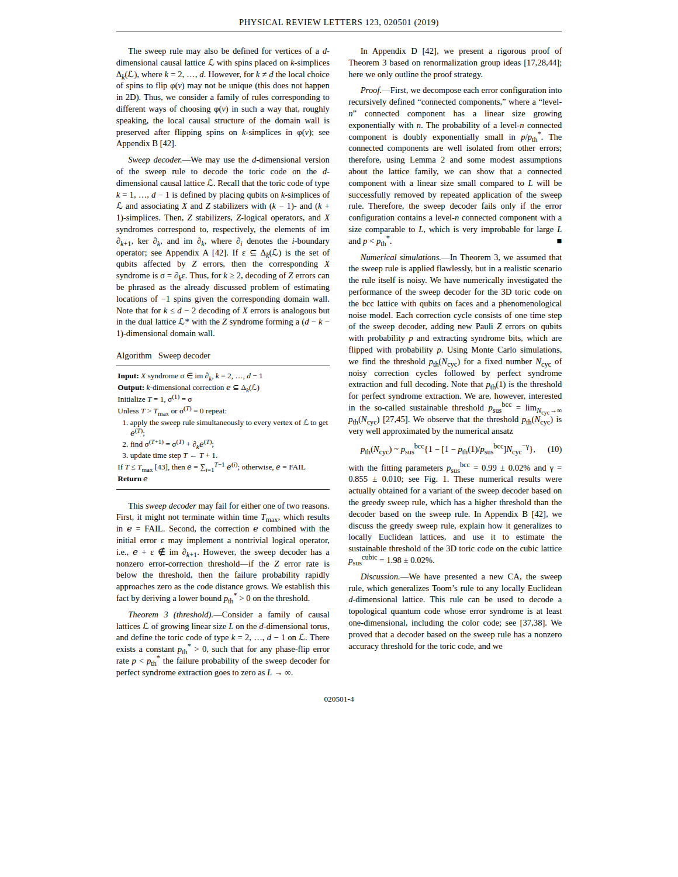PHYSICAL REVIEW LETTERS 123, 020501 (2019)
The sweep rule may also be defined for vertices of a d-dimensional causal lattice ℒ with spins placed on k-simplices Δk(ℒ), where k = 2, …, d. However, for k ≠ d the local choice of spins to flip φ(v) may not be unique (this does not happen in 2D). Thus, we consider a family of rules corresponding to different ways of choosing φ(v) in such a way that, roughly speaking, the local causal structure of the domain wall is preserved after flipping spins on k-simplices in φ(v); see Appendix B [42].
Sweep decoder.—We may use the d-dimensional version of the sweep rule to decode the toric code on the d-dimensional causal lattice ℒ. Recall that the toric code of type k = 1, …, d − 1 is defined by placing qubits on k-simplices of ℒ and associating X and Z stabilizers with (k − 1)- and (k + 1)-simplices. Then, Z stabilizers, Z-logical operators, and X syndromes correspond to, respectively, the elements of im ∂k+1, ker ∂k, and im ∂k, where ∂i denotes the i-boundary operator; see Appendix A [42]. If ε ⊆ Δk(ℒ) is the set of qubits affected by Z errors, then the corresponding X syndrome is σ = ∂kε. Thus, for k ≥ 2, decoding of Z errors can be phrased as the already discussed problem of estimating locations of −1 spins given the corresponding domain wall. Note that for k ≤ d − 2 decoding of X errors is analogous but in the dual lattice ℒ* with the Z syndrome forming a (d − k − 1)-dimensional domain wall.
Algorithm Sweep decoder
Input: X syndrome σ ∈ im ∂k, k = 2, …, d − 1
Output: k-dimensional correction ℯ ⊆ Δk(ℒ)
Initialize T = 1, σ(1) = σ
Unless T > Tmax or σ(T) = 0 repeat:
apply the sweep rule simultaneously to every vertex of ℒ to get ℯ(T);
find σ(T+1) = σ(T) + ∂kℯ(T);
update time step T ← T + 1.
If T ≤ Tmax [43], then ℯ = ∑i=1T−1 ℯ(i); otherwise, ℯ = FAIL
Return ℯ
This sweep decoder may fail for either one of two reasons. First, it might not terminate within time Tmax, which results in ℯ = FAIL. Second, the correction ℯ combined with the initial error ε may implement a nontrivial logical operator, i.e., ℯ + ε ∉ im ∂k+1. However, the sweep decoder has a nonzero error-correction threshold—if the Z error rate is below the threshold, then the failure probability rapidly approaches zero as the code distance grows. We establish this fact by deriving a lower bound pth* > 0 on the threshold.
Theorem 3 (threshold).—Consider a family of causal lattices ℒ of growing linear size L on the d-dimensional torus, and define the toric code of type k = 2, …, d − 1 on ℒ. There exists a constant pth* > 0, such that for any phase-flip error rate p < pth* the failure probability of the sweep decoder for perfect syndrome extraction goes to zero as L → ∞.
In Appendix D [42], we present a rigorous proof of Theorem 3 based on renormalization group ideas [17,28,44]; here we only outline the proof strategy.
Proof.—First, we decompose each error configuration into recursively defined “connected components,” where a “level-n” connected component has a linear size growing exponentially with n. The probability of a level-n connected component is doubly exponentially small in p/pth*. The connected components are well isolated from other errors; therefore, using Lemma 2 and some modest assumptions about the lattice family, we can show that a connected component with a linear size small compared to L will be successfully removed by repeated application of the sweep rule. Therefore, the sweep decoder fails only if the error configuration contains a level-n connected component with a size comparable to L, which is very improbable for large L and p < pth*. ■
Numerical simulations.—In Theorem 3, we assumed that the sweep rule is applied flawlessly, but in a realistic scenario the rule itself is noisy. We have numerically investigated the performance of the sweep decoder for the 3D toric code on the bcc lattice with qubits on faces and a phenomenological noise model. Each correction cycle consists of one time step of the sweep decoder, adding new Pauli Z errors on qubits with probability p and extracting syndrome bits, which are flipped with probability p. Using Monte Carlo simulations, we find the threshold pth(Ncyc) for a fixed number Ncyc of noisy correction cycles followed by perfect syndrome extraction and full decoding. Note that pth(1) is the threshold for perfect syndrome extraction. We are, however, interested in the so-called sustainable threshold psusbcc = limNcyc→∞ pth(Ncyc) [27,45]. We observe that the threshold pth(Ncyc) is very well approximated by the numerical ansatz
(10) pth(Ncyc) ~ psusbcc{1 − [1 − pth(1)/psusbcc]Ncyc−γ},
with the fitting parameters psusbcc = 0.99 ± 0.02% and γ = 0.855 ± 0.010; see Fig. 1. These numerical results were actually obtained for a variant of the sweep decoder based on the greedy sweep rule, which has a higher threshold than the decoder based on the sweep rule. In Appendix B [42], we discuss the greedy sweep rule, explain how it generalizes to locally Euclidean lattices, and use it to estimate the sustainable threshold of the 3D toric code on the cubic lattice psuscubic = 1.98 ± 0.02%.
Discussion.—We have presented a new CA, the sweep rule, which generalizes Toom’s rule to any locally Euclidean d-dimensional lattice. This rule can be used to decode a topological quantum code whose error syndrome is at least one-dimensional, including the color code; see [37,38]. We proved that a decoder based on the sweep rule has a nonzero accuracy threshold for the toric code, and we
020501-4